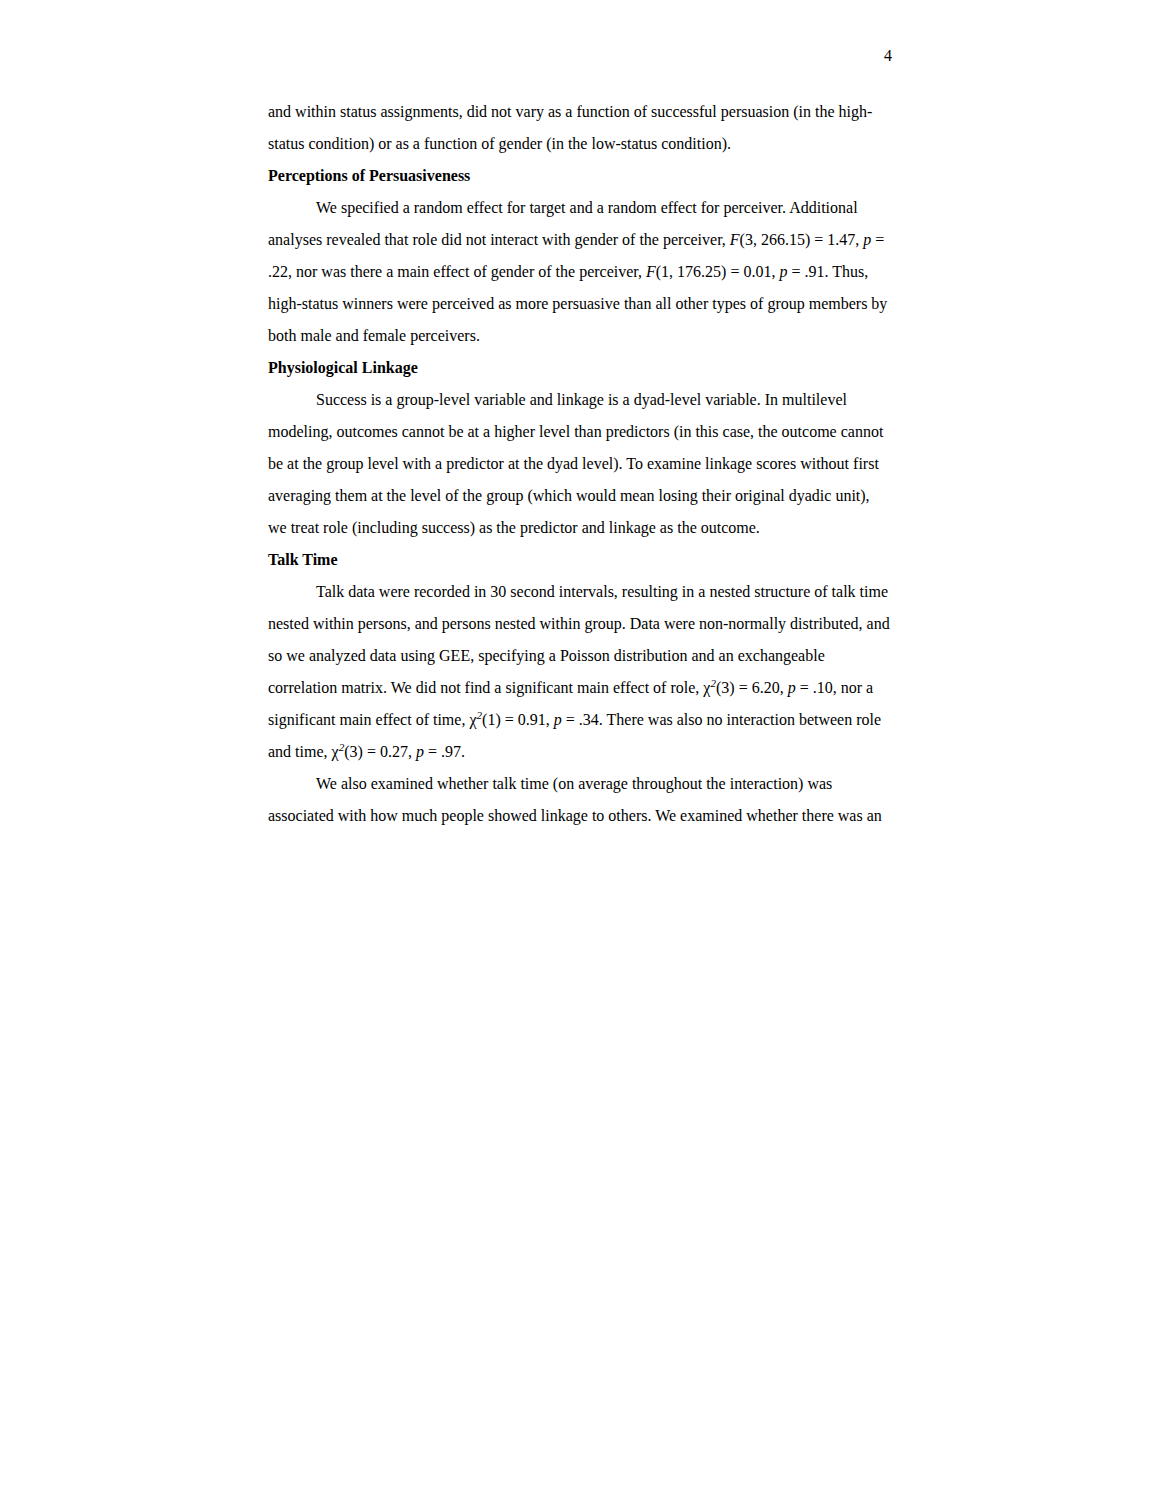4
and within status assignments, did not vary as a function of successful persuasion (in the high-status condition) or as a function of gender (in the low-status condition).
Perceptions of Persuasiveness
We specified a random effect for target and a random effect for perceiver. Additional analyses revealed that role did not interact with gender of the perceiver, F(3, 266.15) = 1.47, p = .22, nor was there a main effect of gender of the perceiver, F(1, 176.25) = 0.01, p = .91. Thus, high-status winners were perceived as more persuasive than all other types of group members by both male and female perceivers.
Physiological Linkage
Success is a group-level variable and linkage is a dyad-level variable. In multilevel modeling, outcomes cannot be at a higher level than predictors (in this case, the outcome cannot be at the group level with a predictor at the dyad level). To examine linkage scores without first averaging them at the level of the group (which would mean losing their original dyadic unit), we treat role (including success) as the predictor and linkage as the outcome.
Talk Time
Talk data were recorded in 30 second intervals, resulting in a nested structure of talk time nested within persons, and persons nested within group. Data were non-normally distributed, and so we analyzed data using GEE, specifying a Poisson distribution and an exchangeable correlation matrix. We did not find a significant main effect of role, χ2(3) = 6.20, p = .10, nor a significant main effect of time, χ2(1) = 0.91, p = .34. There was also no interaction between role and time, χ2(3) = 0.27, p = .97.
We also examined whether talk time (on average throughout the interaction) was associated with how much people showed linkage to others. We examined whether there was an